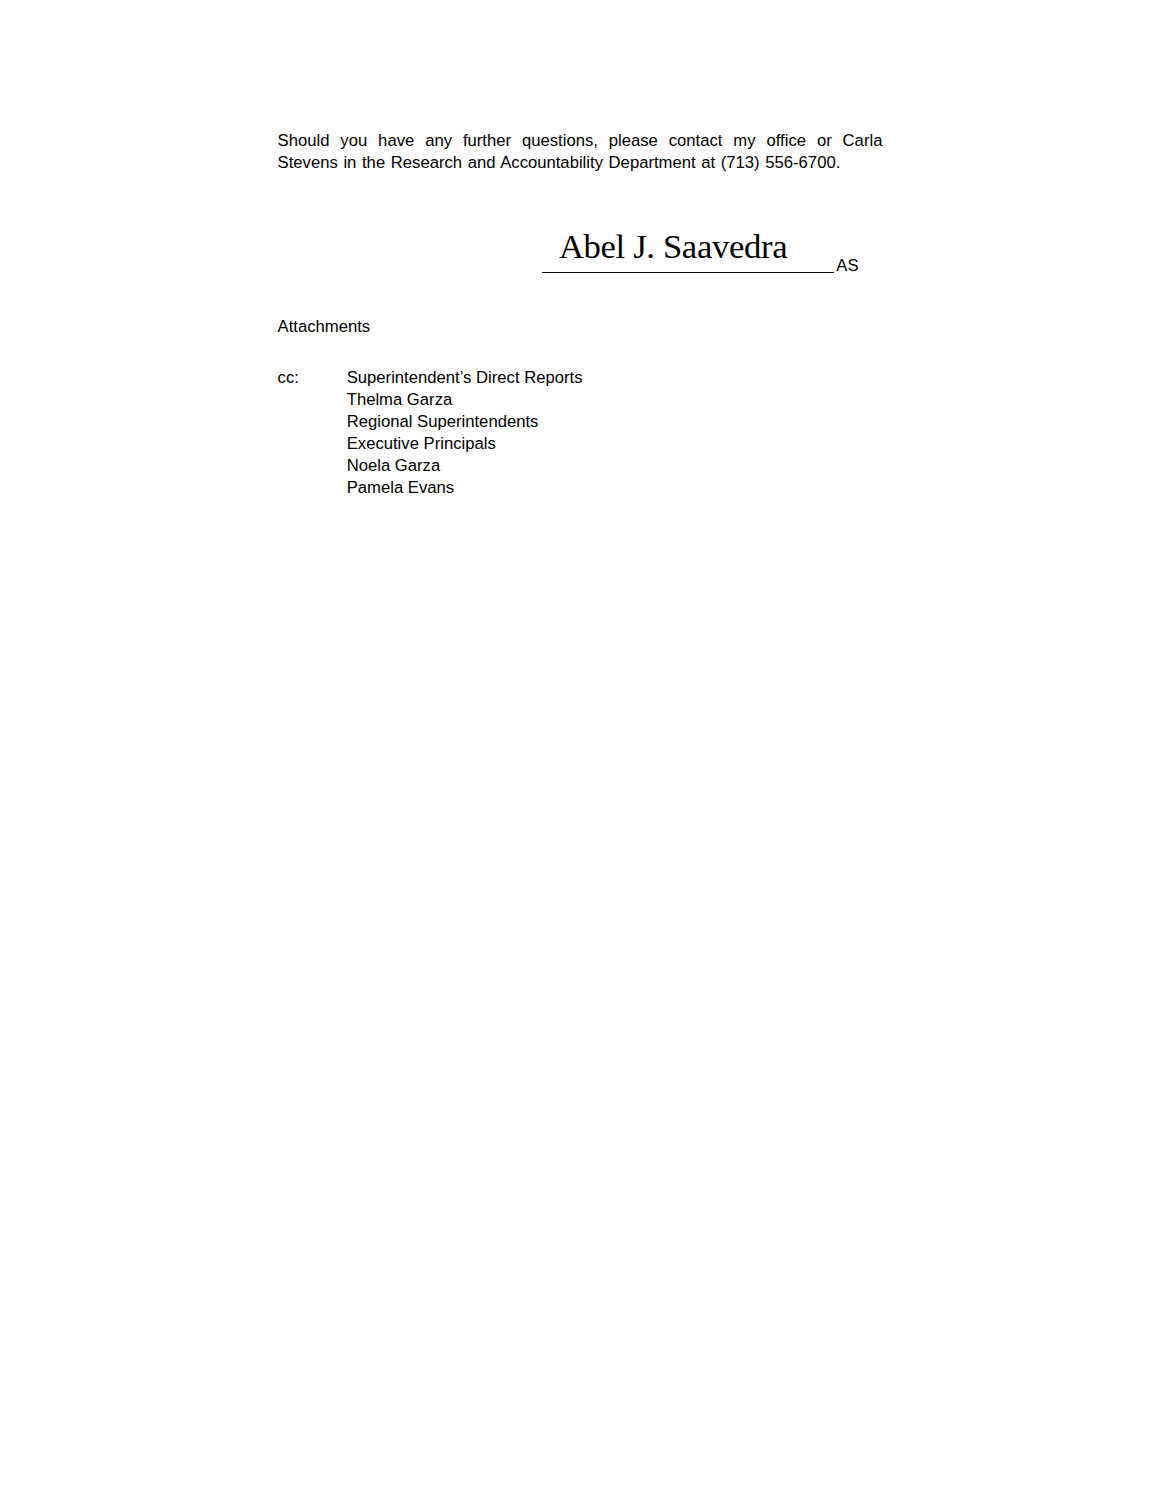Should you have any further questions, please contact my office or Carla Stevens in the Research and Accountability Department at (713) 556-6700.
Abel J. Saavedra
AS
Attachments
cc:
Superintendent’s Direct Reports
Thelma Garza
Regional Superintendents
Executive Principals
Noela Garza
Pamela Evans